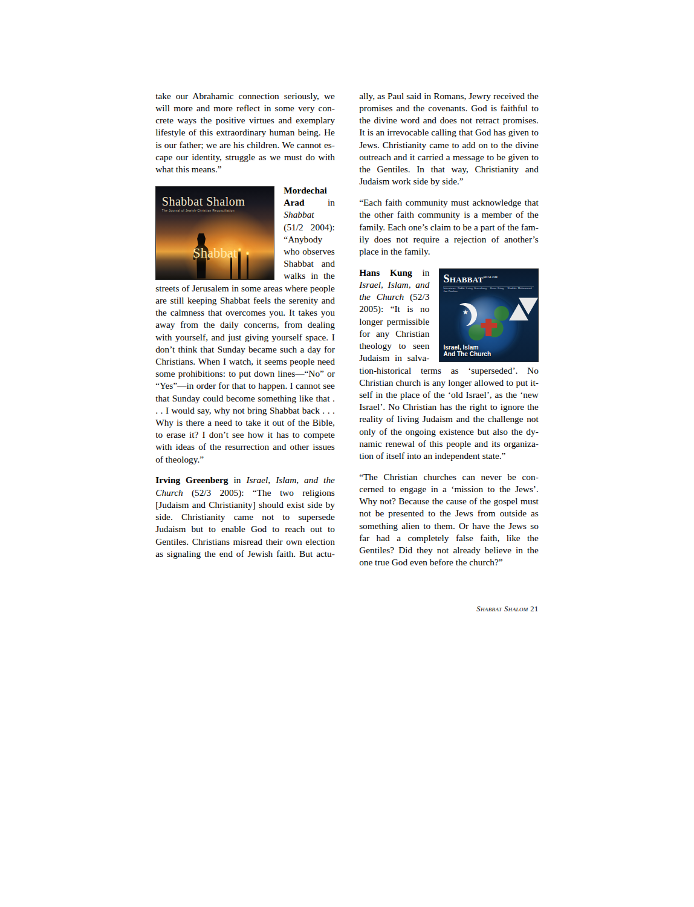take our Abrahamic connection seriously, we will more and more reflect in some very concrete ways the positive virtues and exemplary lifestyle of this extraordinary human being. He is our father; we are his children. We cannot escape our identity, struggle as we must do with what this means.”
Shabbat ShalomThe Journal of Jewish-Christian Reconciliation
Shabbat
Mordechai Arad in Shabbat (51/2 2004): “Anybody who observes Shabbat and walks in the streets of Jerusalem in some areas where people are still keeping Shabbat feels the serenity and the calmness that overcomes you. It takes you away from the daily concerns, from dealing with yourself, and just giving yourself space. I don’t think that Sunday became such a day for Christians. When I watch, it seems people need some prohibitions: to put down lines—“No” or “Yes”—in order for that to happen. I cannot see that Sunday could become something like that . . . I would say, why not bring Shabbat back . . . Why is there a need to take it out of the Bible, to erase it? I don’t see how it has to compete with ideas of the resurrection and other issues of theology.”
Irving Greenberg in Israel, Islam, and the Church (52/3 2005): “The two religions [Judaism and Christianity] should exist side by side. Christianity came not to supersede Judaism but to enable God to reach out to Gentiles. Christians misread their own election as signaling the end of Jewish faith. But actually, as Paul said in Romans, Jewry received the promises and the covenants. God is faithful to the divine word and does not retract promises. It is an irrevocable calling that God has given to Jews. Christianity came to add on to the divine outreach and it carried a message to be given to the Gentiles. In that way, Christianity and Judaism work side by side.”
“Each faith community must acknowledge that the other faith community is a member of the family. Each one’s claim to be a part of the family does not require a rejection of another’s place in the family.
ShabbatSHALOM
Interviews: Rabbi Irving Greenberg Hans Küng Shabbir Mohammed Jon Paulien
★
Israel, Islam
And The Church
Hans Kung in Israel, Islam, and the Church (52/3 2005): “It is no longer permissible for any Christian theology to seen Judaism in salvation-historical terms as ‘superseded’. No Christian church is any longer allowed to put itself in the place of the ‘old Israel’, as the ‘new Israel’. No Christian has the right to ignore the reality of living Judaism and the challenge not only of the ongoing existence but also the dynamic renewal of this people and its organization of itself into an independent state.”
“The Christian churches can never be concerned to engage in a ‘mission to the Jews’. Why not? Because the cause of the gospel must not be presented to the Jews from outside as something alien to them. Or have the Jews so far had a completely false faith, like the Gentiles? Did they not already believe in the one true God even before the church?”
Shabbat Shalom 21